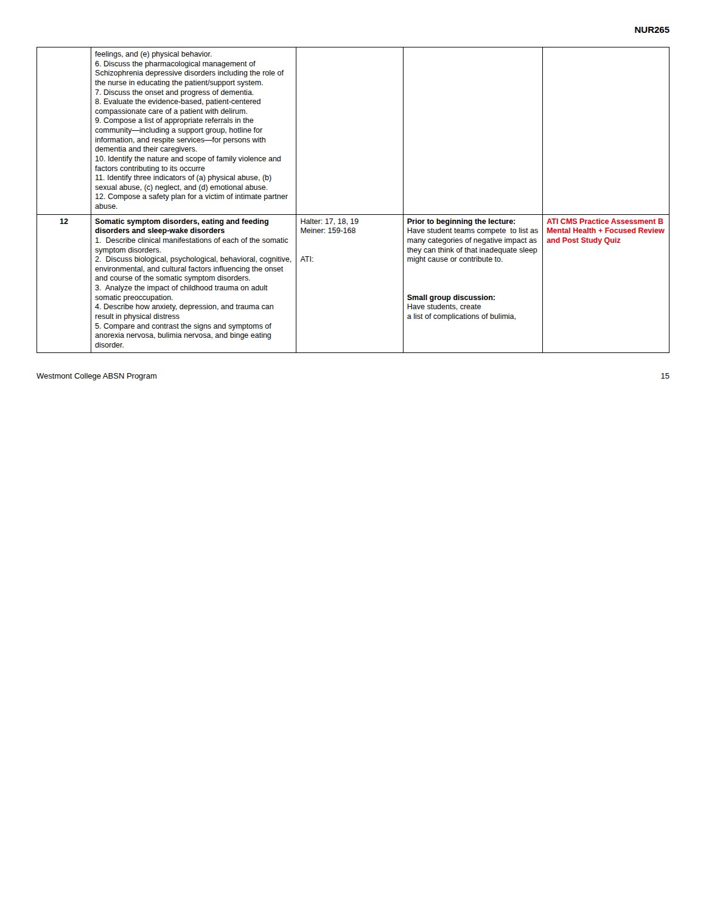NUR265
| | feelings, and (e) physical behavior. 6. Discuss the pharmacological management of Schizophrenia depressive disorders including the role of the nurse in educating the patient/support system. 7. Discuss the onset and progress of dementia. 8. Evaluate the evidence-based, patient-centered compassionate care of a patient with delirum. 9. Compose a list of appropriate referrals in the community—including a support group, hotline for information, and respite services—for persons with dementia and their caregivers. 10. Identify the nature and scope of family violence and factors contributing to its occurre 11. Identify three indicators of (a) physical abuse, (b) sexual abuse, (c) neglect, and (d) emotional abuse. 12. Compose a safety plan for a victim of intimate partner abuse. | | | |
| 12 | Somatic symptom disorders, eating and feeding disorders and sleep-wake disorders 1. Describe clinical manifestations of each of the somatic symptom disorders. 2. Discuss biological, psychological, behavioral, cognitive, environmental, and cultural factors influencing the onset and course of the somatic symptom disorders. 3. Analyze the impact of childhood trauma on adult somatic preoccupation. 4. Describe how anxiety, depression, and trauma can result in physical distress 5. Compare and contrast the signs and symptoms of anorexia nervosa, bulimia nervosa, and binge eating disorder. | Halter: 17, 18, 19 Meiner: 159-168 ATI: | Prior to beginning the lecture: Have student teams compete to list as many categories of negative impact as they can think of that inadequate sleep might cause or contribute to. Small group discussion: Have students, create a list of complications of bulimia, | ATI CMS Practice Assessment B Mental Health + Focused Review and Post Study Quiz |
Westmont College ABSN Program 15